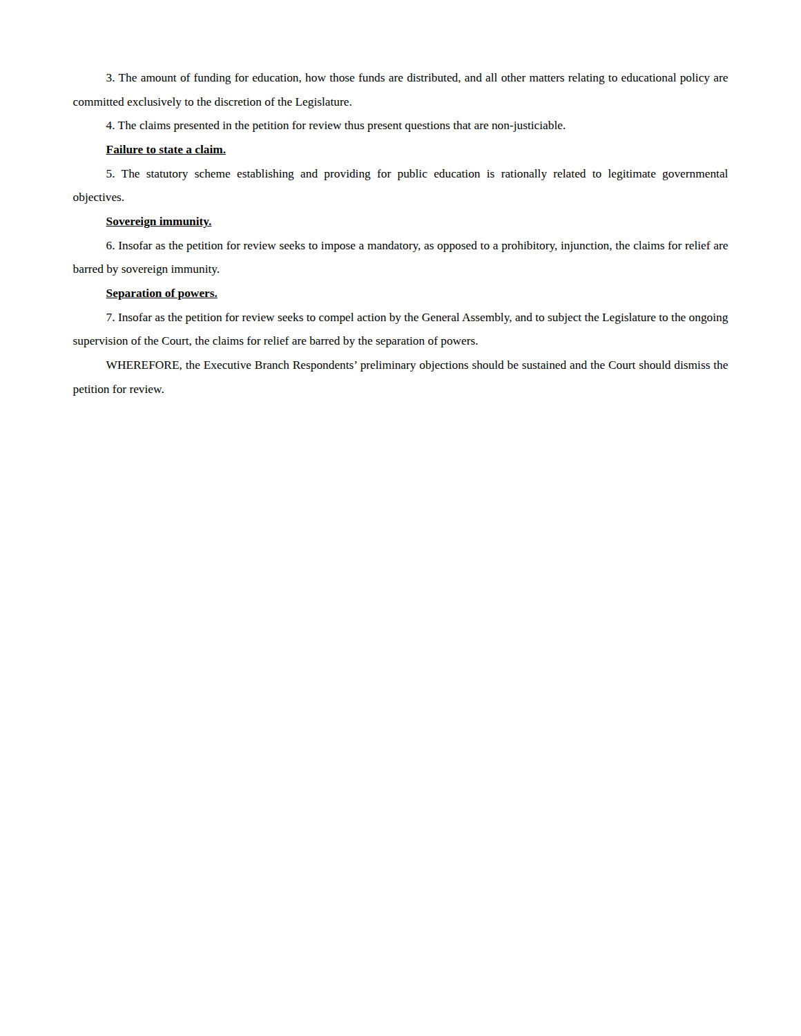3. The amount of funding for education, how those funds are distributed, and all other matters relating to educational policy are committed exclusively to the discretion of the Legislature.
4. The claims presented in the petition for review thus present questions that are non-justiciable.
Failure to state a claim.
5. The statutory scheme establishing and providing for public education is rationally related to legitimate governmental objectives.
Sovereign immunity.
6. Insofar as the petition for review seeks to impose a mandatory, as opposed to a prohibitory, injunction, the claims for relief are barred by sovereign immunity.
Separation of powers.
7. Insofar as the petition for review seeks to compel action by the General Assembly, and to subject the Legislature to the ongoing supervision of the Court, the claims for relief are barred by the separation of powers.
WHEREFORE, the Executive Branch Respondents’ preliminary objections should be sustained and the Court should dismiss the petition for review.